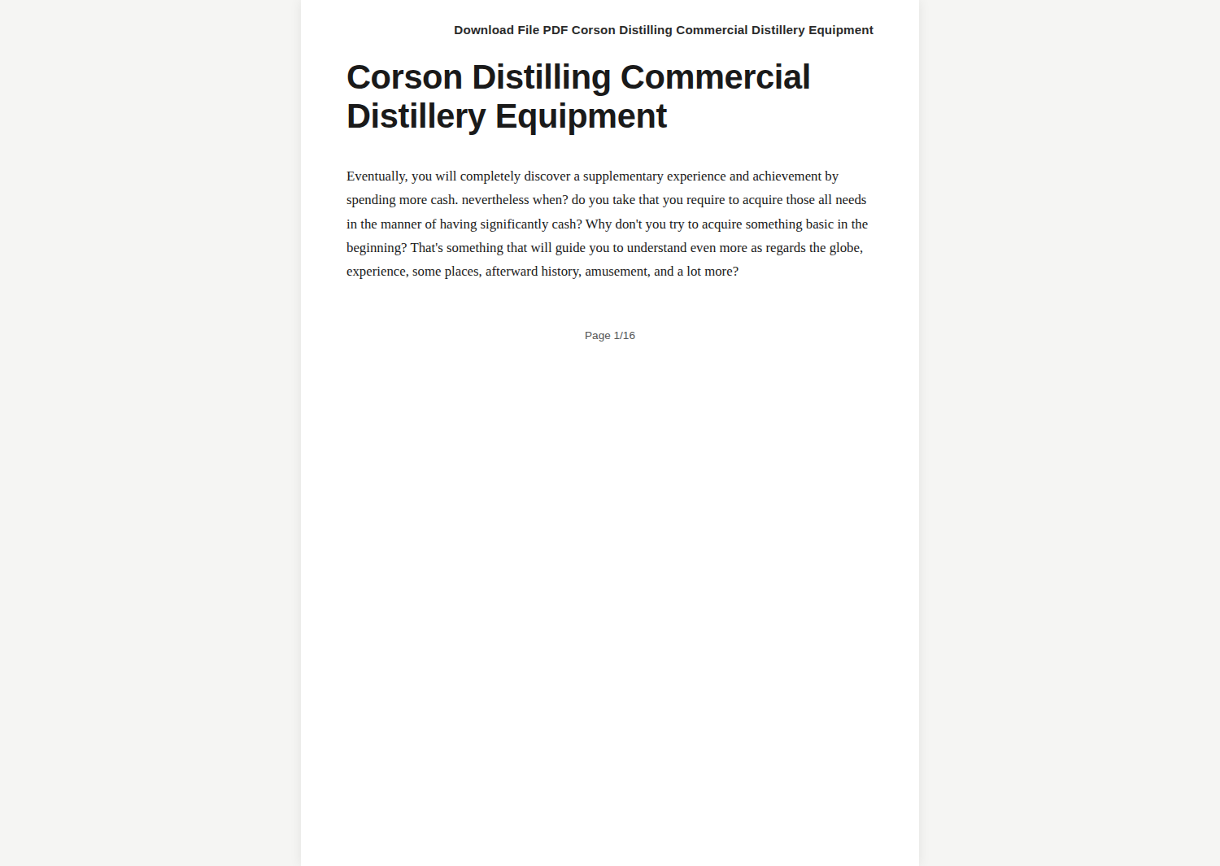Download File PDF Corson Distilling Commercial Distillery Equipment
Corson Distilling Commercial Distillery Equipment
Eventually, you will completely discover a supplementary experience and achievement by spending more cash. nevertheless when? do you take that you require to acquire those all needs in the manner of having significantly cash? Why don't you try to acquire something basic in the beginning? That's something that will guide you to understand even more as regards the globe, experience, some places, afterward history, amusement, and a lot more?
Page 1/16